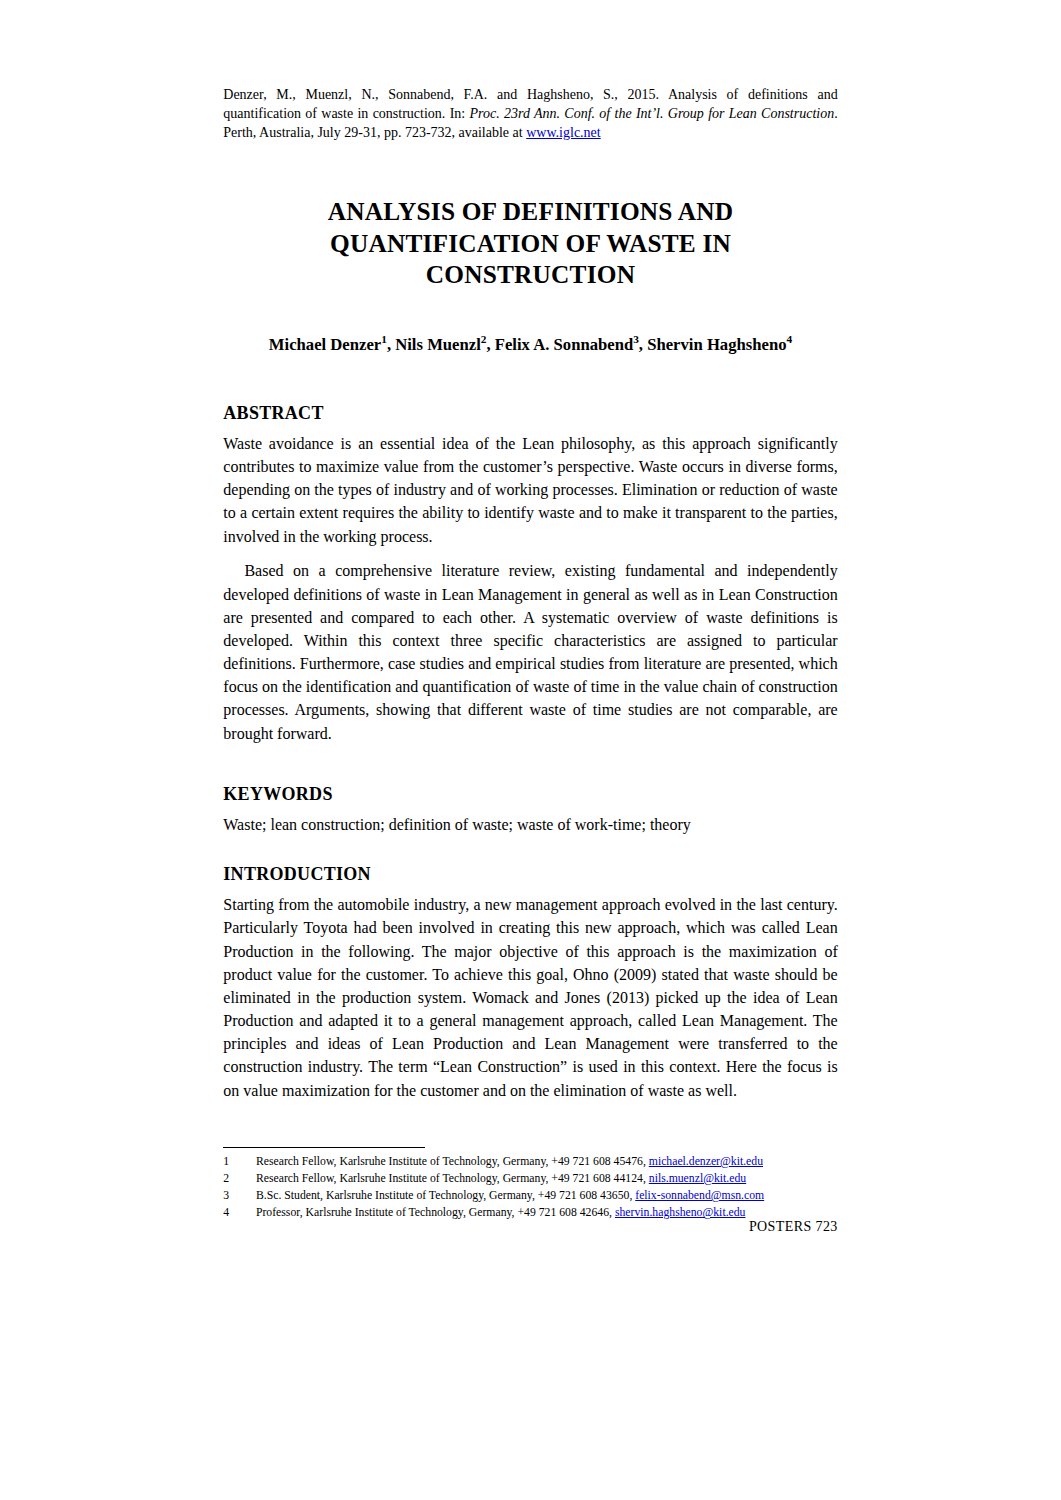Denzer, M., Muenzl, N., Sonnabend, F.A. and Haghsheno, S., 2015. Analysis of definitions and quantification of waste in construction. In: Proc. 23rd Ann. Conf. of the Int’l. Group for Lean Construction. Perth, Australia, July 29-31, pp. 723-732, available at www.iglc.net
ANALYSIS OF DEFINITIONS AND
QUANTIFICATION OF WASTE IN
CONSTRUCTION
Michael Denzer1, Nils Muenzl2, Felix A. Sonnabend3, Shervin Haghsheno4
ABSTRACT
Waste avoidance is an essential idea of the Lean philosophy, as this approach significantly contributes to maximize value from the customer’s perspective. Waste occurs in diverse forms, depending on the types of industry and of working processes. Elimination or reduction of waste to a certain extent requires the ability to identify waste and to make it transparent to the parties, involved in the working process.
Based on a comprehensive literature review, existing fundamental and independently developed definitions of waste in Lean Management in general as well as in Lean Construction are presented and compared to each other. A systematic overview of waste definitions is developed. Within this context three specific characteristics are assigned to particular definitions. Furthermore, case studies and empirical studies from literature are presented, which focus on the identification and quantification of waste of time in the value chain of construction processes. Arguments, showing that different waste of time studies are not comparable, are brought forward.
KEYWORDS
Waste; lean construction; definition of waste; waste of work-time; theory
INTRODUCTION
Starting from the automobile industry, a new management approach evolved in the last century. Particularly Toyota had been involved in creating this new approach, which was called Lean Production in the following. The major objective of this approach is the maximization of product value for the customer. To achieve this goal, Ohno (2009) stated that waste should be eliminated in the production system. Womack and Jones (2013) picked up the idea of Lean Production and adapted it to a general management approach, called Lean Management. The principles and ideas of Lean Production and Lean Management were transferred to the construction industry. The term “Lean Construction” is used in this context. Here the focus is on value maximization for the customer and on the elimination of waste as well.
1 Research Fellow, Karlsruhe Institute of Technology, Germany, +49 721 608 45476, michael.denzer@kit.edu
2 Research Fellow, Karlsruhe Institute of Technology, Germany, +49 721 608 44124, nils.muenzl@kit.edu
3 B.Sc. Student, Karlsruhe Institute of Technology, Germany, +49 721 608 43650, felix-sonnabend@msn.com
4 Professor, Karlsruhe Institute of Technology, Germany, +49 721 608 42646, shervin.haghsheno@kit.edu
POSTERS 723